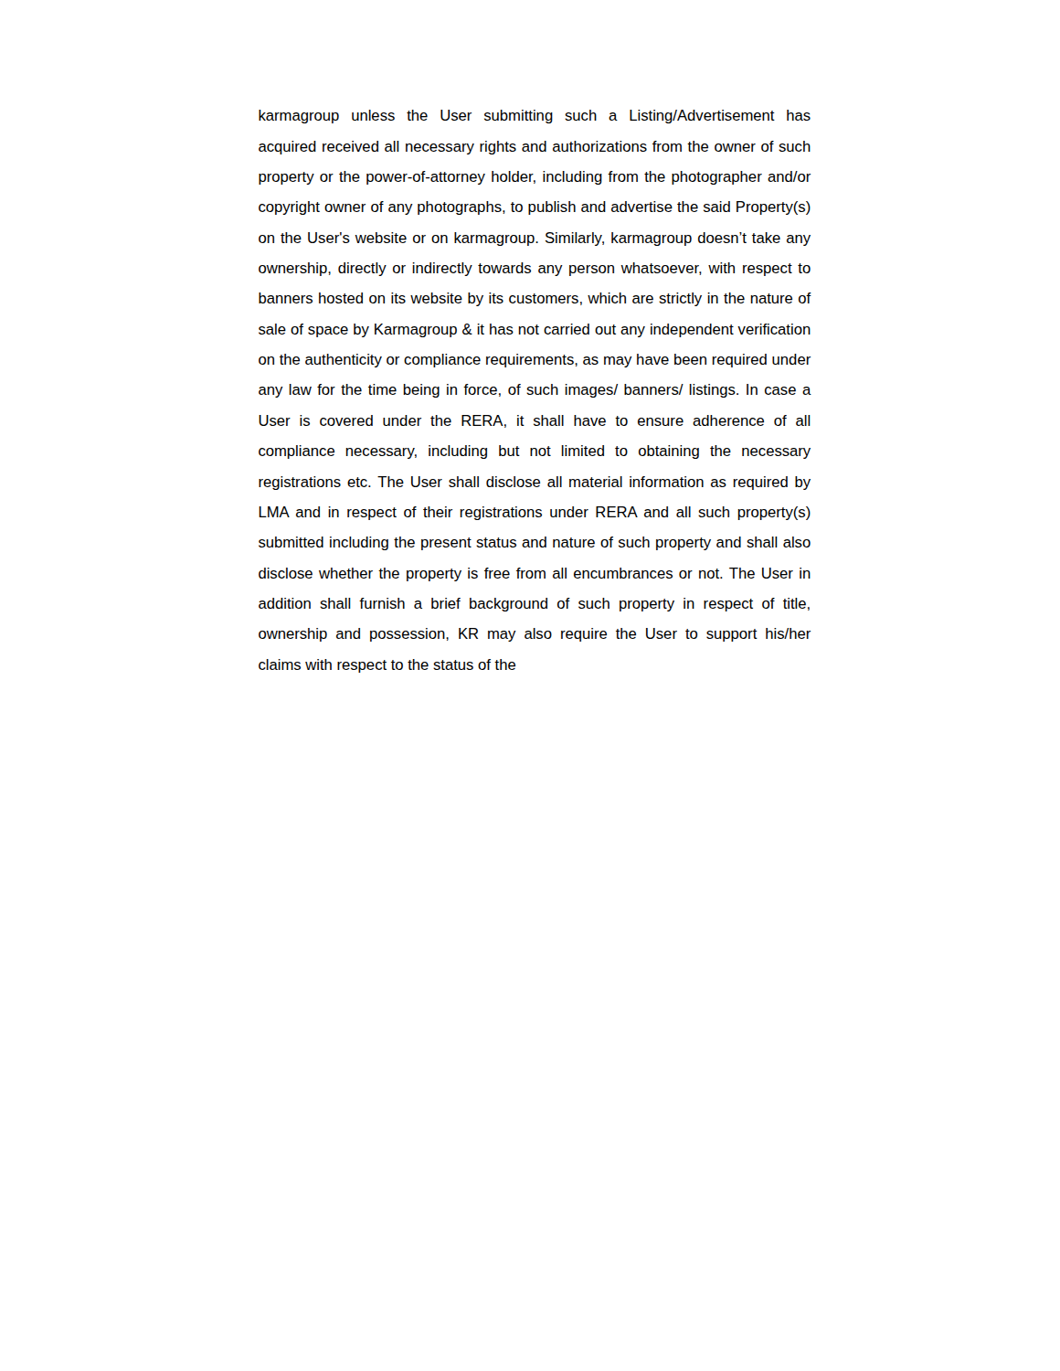karmagroup unless the User submitting such a Listing/Advertisement has acquired received all necessary rights and authorizations from the owner of such property or the power-of-attorney holder, including from the photographer and/or copyright owner of any photographs, to publish and advertise the said Property(s) on the User's website or on karmagroup. Similarly, karmagroup doesn’t take any ownership, directly or indirectly towards any person whatsoever, with respect to banners hosted on its website by its customers, which are strictly in the nature of sale of space by Karmagroup & it has not carried out any independent verification on the authenticity or compliance requirements, as may have been required under any law for the time being in force, of such images/ banners/ listings. In case a User is covered under the RERA, it shall have to ensure adherence of all compliance necessary, including but not limited to obtaining the necessary registrations etc. The User shall disclose all material information as required by LMA and in respect of their registrations under RERA and all such property(s) submitted including the present status and nature of such property and shall also disclose whether the property is free from all encumbrances or not. The User in addition shall furnish a brief background of such property in respect of title, ownership and possession, KR may also require the User to support his/her claims with respect to the status of the